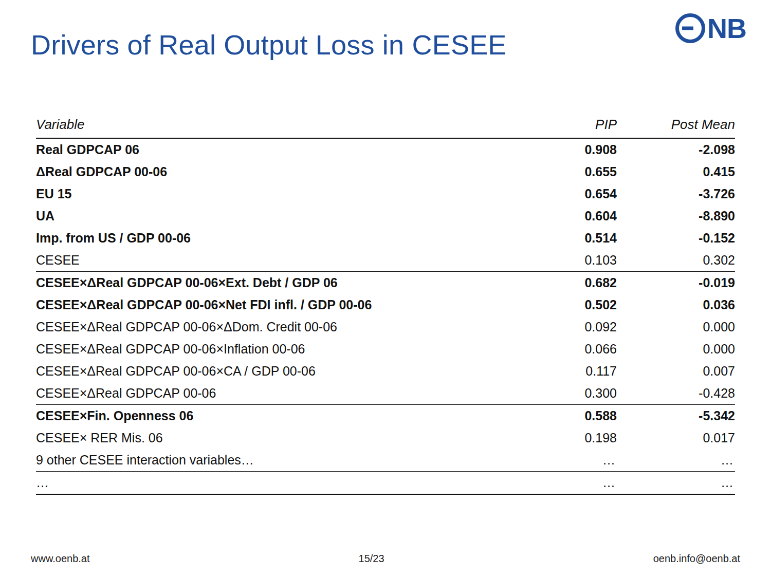NB
Drivers of Real Output Loss in CESEE
| Variable | PIP | Post Mean |
| --- | --- | --- |
| Real GDPCAP 06 | 0.908 | -2.098 |
| ΔReal GDPCAP 00-06 | 0.655 | 0.415 |
| EU 15 | 0.654 | -3.726 |
| UA | 0.604 | -8.890 |
| Imp. from US / GDP 00-06 | 0.514 | -0.152 |
| CESEE | 0.103 | 0.302 |
| CESEE×ΔReal GDPCAP 00-06×Ext. Debt / GDP 06 | 0.682 | -0.019 |
| CESEE×ΔReal GDPCAP 00-06×Net FDI infl. / GDP 00-06 | 0.502 | 0.036 |
| CESEE×ΔReal GDPCAP 00-06×ΔDom. Credit 00-06 | 0.092 | 0.000 |
| CESEE×ΔReal GDPCAP 00-06×Inflation 00-06 | 0.066 | 0.000 |
| CESEE×ΔReal GDPCAP 00-06×CA / GDP 00-06 | 0.117 | 0.007 |
| CESEE×ΔReal GDPCAP 00-06 | 0.300 | -0.428 |
| CESEE×Fin. Openness 06 | 0.588 | -5.342 |
| CESEE× RER Mis. 06 | 0.198 | 0.017 |
| 9 other CESEE interaction variables… | … | … |
| … | … | … |
www.oenb.at
15/23
oenb.info@oenb.at